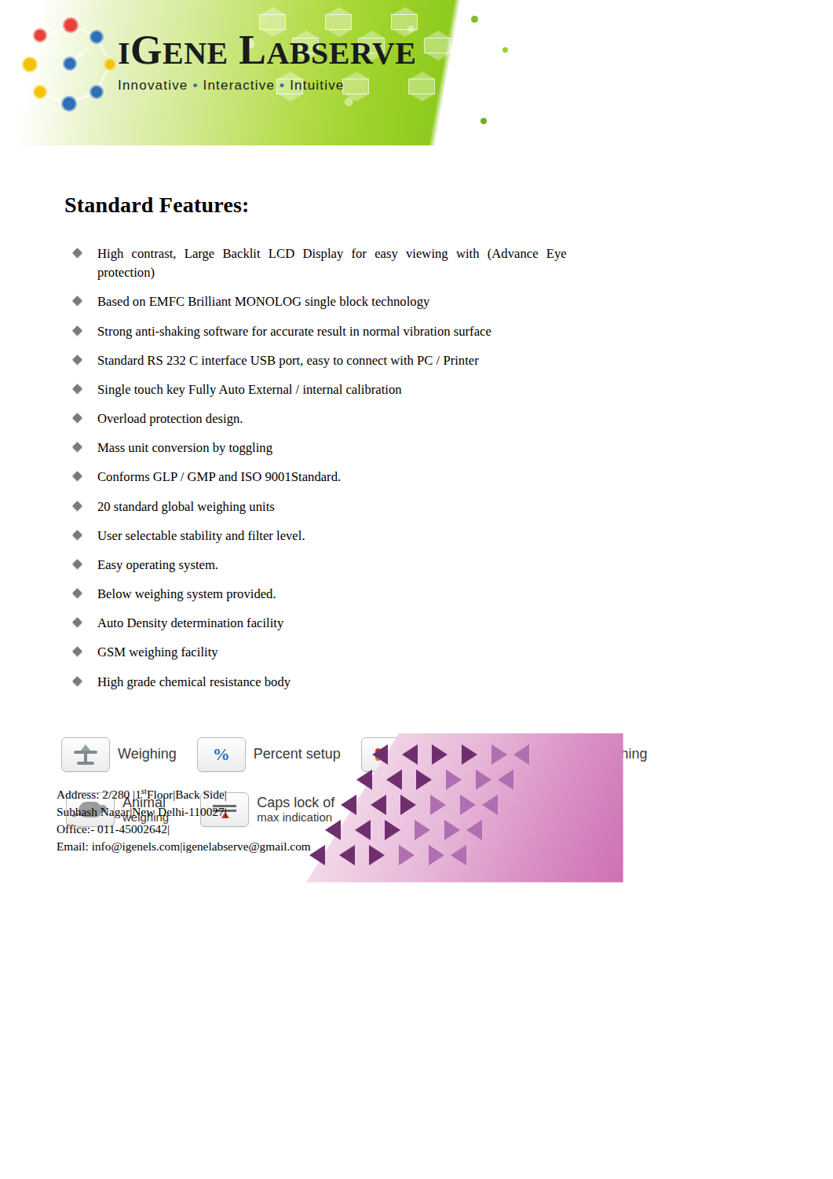IGENE LABSERVE
Innovative • Interactive • Intuitive
Standard Features:
High contrast, Large Backlit LCD Display for easy viewing with (Advance Eye protection)
Based on EMFC Brilliant MONOLOG single block technology
Strong anti-shaking software for accurate result in normal vibration surface
Standard RS 232 C interface USB port, easy to connect with PC / Printer
Single touch key Fully Auto External / internal calibration
Overload protection design.
Mass unit conversion by toggling
Conforms GLP / GMP and ISO 9001Standard.
20 standard global weighing units
User selectable stability and filter level.
Easy operating system.
Below weighing system provided.
Auto Density determination facility
GSM weighing facility
High grade chemical resistance body
Weighing
%
Percent setup
Partscounting
LO OK HI
Checkweighing
Animalweighing
Caps lock ofmax indication
Densitydetermination
Address: 2/280 |1stFloor|Back Side|
Subhash Nagar|New Delhi-110027|
Office:- 011-45002642|
Email: info@igenels.com|igenelabserve@gmail.com